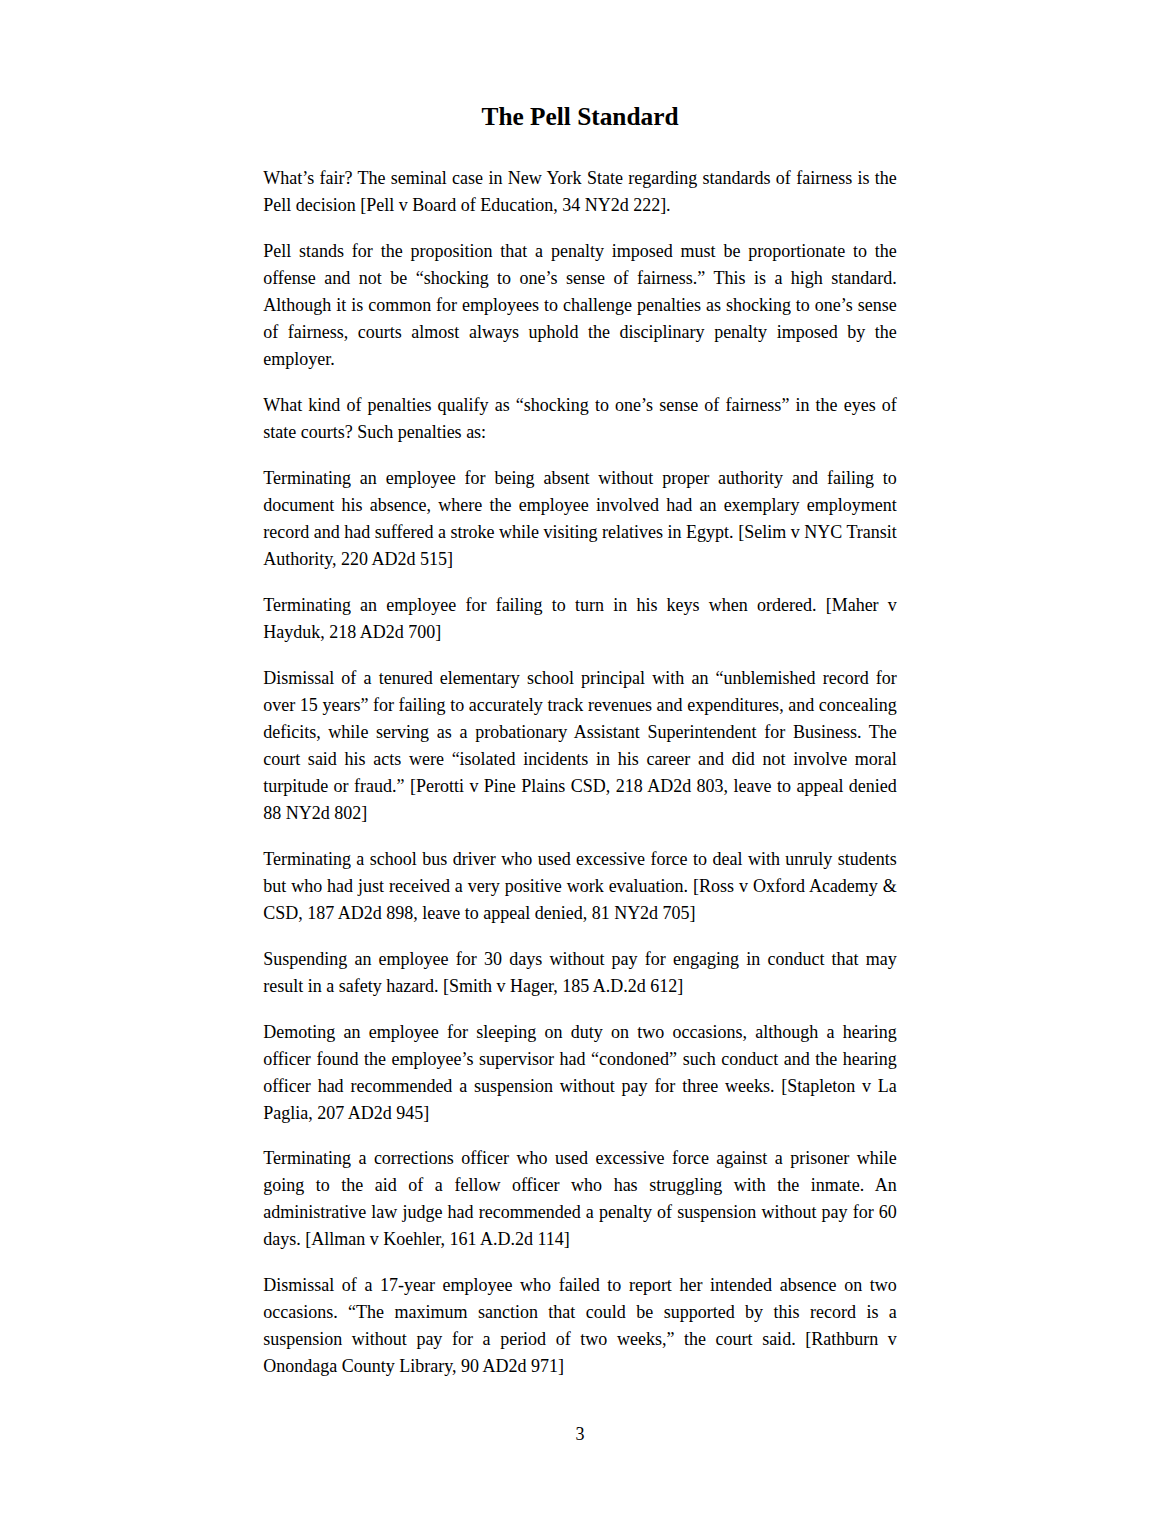The Pell Standard
What’s fair? The seminal case in New York State regarding standards of fairness is the Pell decision [Pell v Board of Education, 34 NY2d 222].
Pell stands for the proposition that a penalty imposed must be proportionate to the offense and not be “shocking to one’s sense of fairness.” This is a high standard. Although it is common for employees to challenge penalties as shocking to one’s sense of fairness, courts almost always uphold the disciplinary penalty imposed by the employer.
What kind of penalties qualify as “shocking to one’s sense of fairness” in the eyes of state courts? Such penalties as:
Terminating an employee for being absent without proper authority and failing to document his absence, where the employee involved had an exemplary employment record and had suffered a stroke while visiting relatives in Egypt. [Selim v NYC Transit Authority, 220 AD2d 515]
Terminating an employee for failing to turn in his keys when ordered. [Maher v Hayduk, 218 AD2d 700]
Dismissal of a tenured elementary school principal with an “unblemished record for over 15 years” for failing to accurately track revenues and expenditures, and concealing deficits, while serving as a probationary Assistant Superintendent for Business. The court said his acts were “isolated incidents in his career and did not involve moral turpitude or fraud.” [Perotti v Pine Plains CSD, 218 AD2d 803, leave to appeal denied 88 NY2d 802]
Terminating a school bus driver who used excessive force to deal with unruly students but who had just received a very positive work evaluation. [Ross v Oxford Academy & CSD, 187 AD2d 898, leave to appeal denied, 81 NY2d 705]
Suspending an employee for 30 days without pay for engaging in conduct that may result in a safety hazard. [Smith v Hager, 185 A.D.2d 612]
Demoting an employee for sleeping on duty on two occasions, although a hearing officer found the employee’s supervisor had “condoned” such conduct and the hearing officer had recommended a suspension without pay for three weeks. [Stapleton v La Paglia, 207 AD2d 945]
Terminating a corrections officer who used excessive force against a prisoner while going to the aid of a fellow officer who has struggling with the inmate. An administrative law judge had recommended a penalty of suspension without pay for 60 days. [Allman v Koehler, 161 A.D.2d 114]
Dismissal of a 17-year employee who failed to report her intended absence on two occasions. “The maximum sanction that could be supported by this record is a suspension without pay for a period of two weeks,” the court said. [Rathburn v Onondaga County Library, 90 AD2d 971]
3